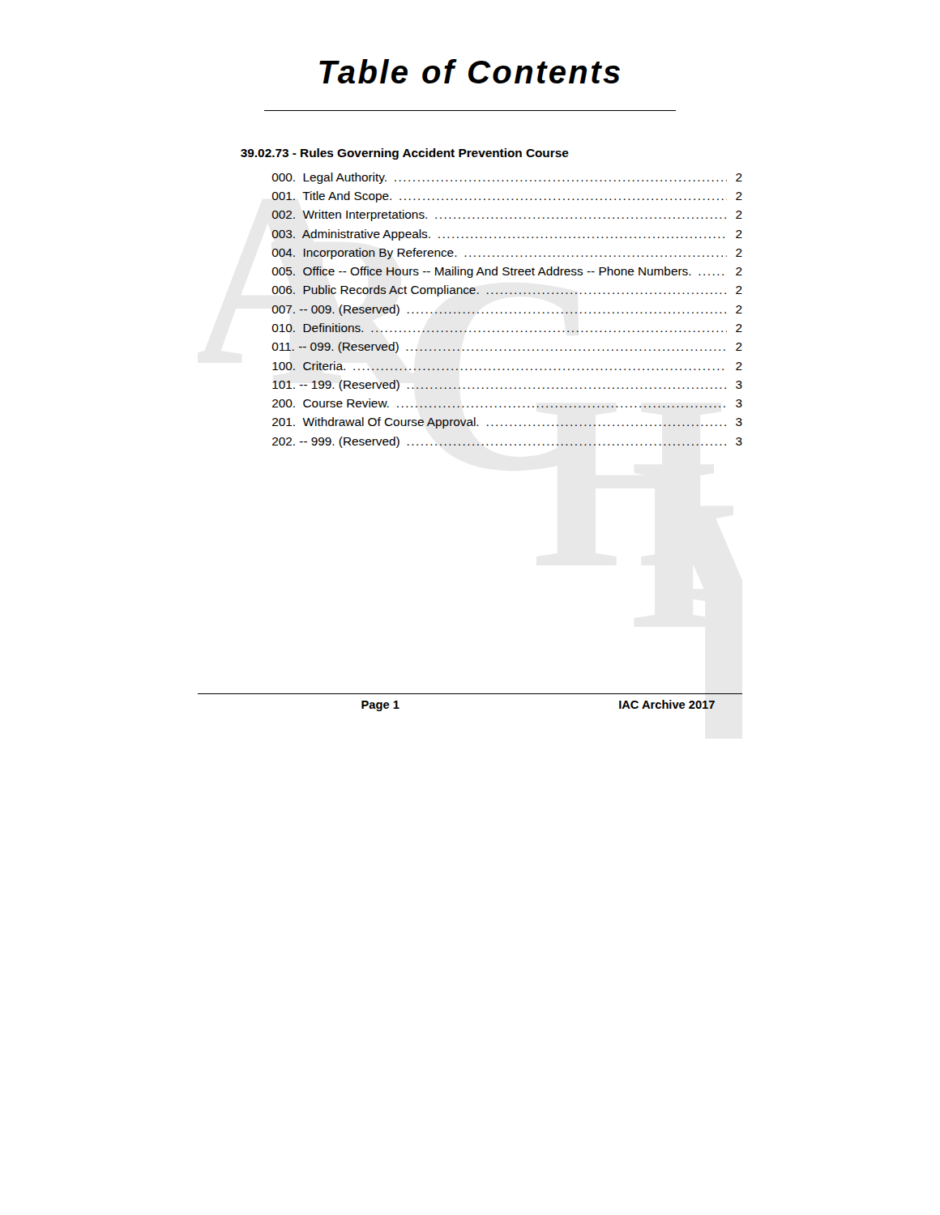A R C H I V E
Table of Contents
39.02.73 - Rules Governing Accident Prevention Course
000. Legal Authority. ................................................................................................. 2
001. Title And Scope. ................................................................................................. 2
002. Written Interpretations. ..................................................................................... 2
003. Administrative Appeals. ................................................................................... 2
004. Incorporation By Reference. ............................................................................ 2
005. Office -- Office Hours -- Mailing And Street Address -- Phone Numbers. ........ 2
006. Public Records Act Compliance. ..................................................................... 2
007. -- 009. (Reserved) ................................................................................................ 2
010. Definitions. ......................................................................................................... 2
011. -- 099. (Reserved) ............................................................................................... 2
100. Criteria. .............................................................................................................. 2
101. -- 199. (Reserved) ................................................................................................ 3
200. Course Review. .............................................................................................. 3
201. Withdrawal Of Course Approval. ..................................................................... 3
202. -- 999. (Reserved) ............................................................................................... 3
Page 1 IAC Archive 2017